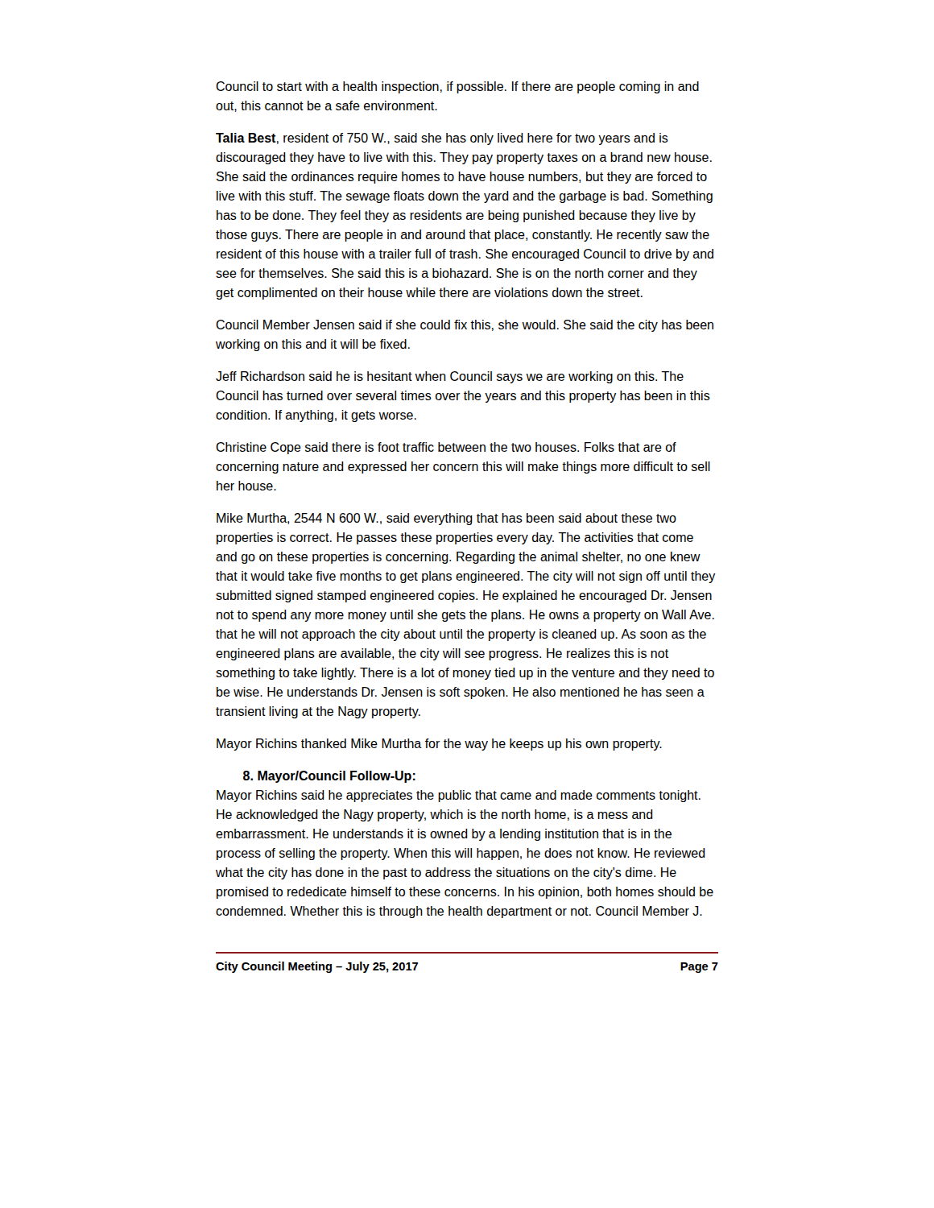Council to start with a health inspection, if possible. If there are people coming in and out, this cannot be a safe environment.
Talia Best, resident of 750 W., said she has only lived here for two years and is discouraged they have to live with this. They pay property taxes on a brand new house. She said the ordinances require homes to have house numbers, but they are forced to live with this stuff. The sewage floats down the yard and the garbage is bad. Something has to be done. They feel they as residents are being punished because they live by those guys. There are people in and around that place, constantly. He recently saw the resident of this house with a trailer full of trash. She encouraged Council to drive by and see for themselves. She said this is a biohazard. She is on the north corner and they get complimented on their house while there are violations down the street.
Council Member Jensen said if she could fix this, she would. She said the city has been working on this and it will be fixed.
Jeff Richardson said he is hesitant when Council says we are working on this. The Council has turned over several times over the years and this property has been in this condition. If anything, it gets worse.
Christine Cope said there is foot traffic between the two houses. Folks that are of concerning nature and expressed her concern this will make things more difficult to sell her house.
Mike Murtha, 2544 N 600 W., said everything that has been said about these two properties is correct. He passes these properties every day. The activities that come and go on these properties is concerning. Regarding the animal shelter, no one knew that it would take five months to get plans engineered. The city will not sign off until they submitted signed stamped engineered copies. He explained he encouraged Dr. Jensen not to spend any more money until she gets the plans. He owns a property on Wall Ave. that he will not approach the city about until the property is cleaned up. As soon as the engineered plans are available, the city will see progress. He realizes this is not something to take lightly. There is a lot of money tied up in the venture and they need to be wise. He understands Dr. Jensen is soft spoken. He also mentioned he has seen a transient living at the Nagy property.
Mayor Richins thanked Mike Murtha for the way he keeps up his own property.
8. Mayor/Council Follow-Up:
Mayor Richins said he appreciates the public that came and made comments tonight. He acknowledged the Nagy property, which is the north home, is a mess and embarrassment. He understands it is owned by a lending institution that is in the process of selling the property. When this will happen, he does not know. He reviewed what the city has done in the past to address the situations on the city's dime. He promised to rededicate himself to these concerns. In his opinion, both homes should be condemned. Whether this is through the health department or not. Council Member J.
City Council Meeting – July 25, 2017 Page 7